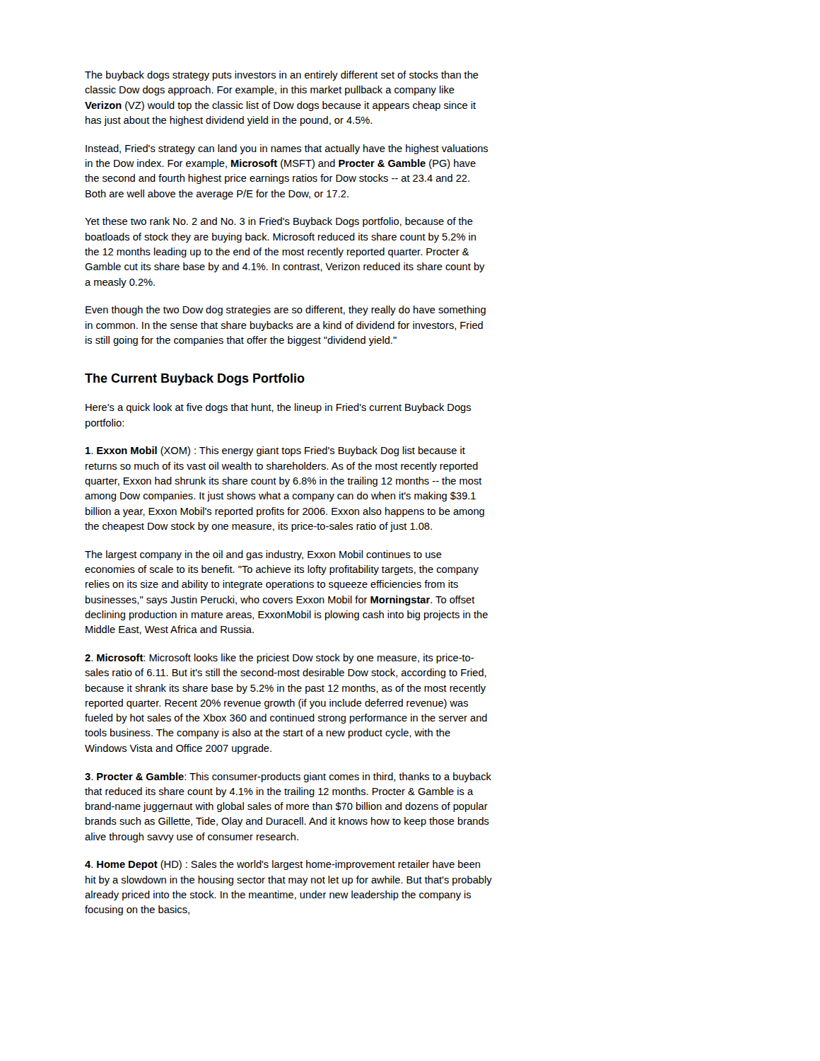The buyback dogs strategy puts investors in an entirely different set of stocks than the classic Dow dogs approach. For example, in this market pullback a company like Verizon (VZ) would top the classic list of Dow dogs because it appears cheap since it has just about the highest dividend yield in the pound, or 4.5%.
Instead, Fried's strategy can land you in names that actually have the highest valuations in the Dow index. For example, Microsoft (MSFT) and Procter & Gamble (PG) have the second and fourth highest price earnings ratios for Dow stocks -- at 23.4 and 22. Both are well above the average P/E for the Dow, or 17.2.
Yet these two rank No. 2 and No. 3 in Fried's Buyback Dogs portfolio, because of the boatloads of stock they are buying back. Microsoft reduced its share count by 5.2% in the 12 months leading up to the end of the most recently reported quarter. Procter & Gamble cut its share base by and 4.1%. In contrast, Verizon reduced its share count by a measly 0.2%.
Even though the two Dow dog strategies are so different, they really do have something in common. In the sense that share buybacks are a kind of dividend for investors, Fried is still going for the companies that offer the biggest "dividend yield."
The Current Buyback Dogs Portfolio
Here's a quick look at five dogs that hunt, the lineup in Fried's current Buyback Dogs portfolio:
1. Exxon Mobil (XOM) : This energy giant tops Fried's Buyback Dog list because it returns so much of its vast oil wealth to shareholders. As of the most recently reported quarter, Exxon had shrunk its share count by 6.8% in the trailing 12 months -- the most among Dow companies. It just shows what a company can do when it's making $39.1 billion a year, Exxon Mobil's reported profits for 2006. Exxon also happens to be among the cheapest Dow stock by one measure, its price-to-sales ratio of just 1.08.
The largest company in the oil and gas industry, Exxon Mobil continues to use economies of scale to its benefit. "To achieve its lofty profitability targets, the company relies on its size and ability to integrate operations to squeeze efficiencies from its businesses," says Justin Perucki, who covers Exxon Mobil for Morningstar. To offset declining production in mature areas, ExxonMobil is plowing cash into big projects in the Middle East, West Africa and Russia.
2. Microsoft: Microsoft looks like the priciest Dow stock by one measure, its price-to-sales ratio of 6.11. But it's still the second-most desirable Dow stock, according to Fried, because it shrank its share base by 5.2% in the past 12 months, as of the most recently reported quarter. Recent 20% revenue growth (if you include deferred revenue) was fueled by hot sales of the Xbox 360 and continued strong performance in the server and tools business. The company is also at the start of a new product cycle, with the Windows Vista and Office 2007 upgrade.
3. Procter & Gamble: This consumer-products giant comes in third, thanks to a buyback that reduced its share count by 4.1% in the trailing 12 months. Procter & Gamble is a brand-name juggernaut with global sales of more than $70 billion and dozens of popular brands such as Gillette, Tide, Olay and Duracell. And it knows how to keep those brands alive through savvy use of consumer research.
4. Home Depot (HD) : Sales the world's largest home-improvement retailer have been hit by a slowdown in the housing sector that may not let up for awhile. But that's probably already priced into the stock. In the meantime, under new leadership the company is focusing on the basics,